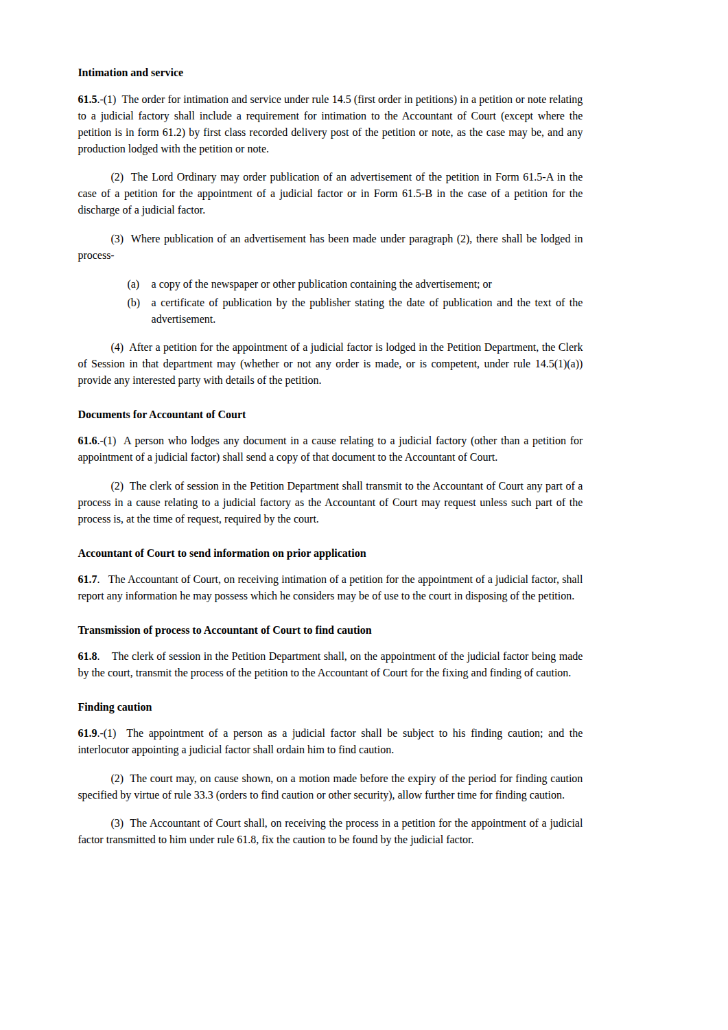Intimation and service
61.5.-(1) The order for intimation and service under rule 14.5 (first order in petitions) in a petition or note relating to a judicial factory shall include a requirement for intimation to the Accountant of Court (except where the petition is in form 61.2) by first class recorded delivery post of the petition or note, as the case may be, and any production lodged with the petition or note.
(2) The Lord Ordinary may order publication of an advertisement of the petition in Form 61.5-A in the case of a petition for the appointment of a judicial factor or in Form 61.5-B in the case of a petition for the discharge of a judicial factor.
(3) Where publication of an advertisement has been made under paragraph (2), there shall be lodged in process-
(a) a copy of the newspaper or other publication containing the advertisement; or
(b) a certificate of publication by the publisher stating the date of publication and the text of the advertisement.
(4) After a petition for the appointment of a judicial factor is lodged in the Petition Department, the Clerk of Session in that department may (whether or not any order is made, or is competent, under rule 14.5(1)(a)) provide any interested party with details of the petition.
Documents for Accountant of Court
61.6.-(1) A person who lodges any document in a cause relating to a judicial factory (other than a petition for appointment of a judicial factor) shall send a copy of that document to the Accountant of Court.
(2) The clerk of session in the Petition Department shall transmit to the Accountant of Court any part of a process in a cause relating to a judicial factory as the Accountant of Court may request unless such part of the process is, at the time of request, required by the court.
Accountant of Court to send information on prior application
61.7. The Accountant of Court, on receiving intimation of a petition for the appointment of a judicial factor, shall report any information he may possess which he considers may be of use to the court in disposing of the petition.
Transmission of process to Accountant of Court to find caution
61.8. The clerk of session in the Petition Department shall, on the appointment of the judicial factor being made by the court, transmit the process of the petition to the Accountant of Court for the fixing and finding of caution.
Finding caution
61.9.-(1) The appointment of a person as a judicial factor shall be subject to his finding caution; and the interlocutor appointing a judicial factor shall ordain him to find caution.
(2) The court may, on cause shown, on a motion made before the expiry of the period for finding caution specified by virtue of rule 33.3 (orders to find caution or other security), allow further time for finding caution.
(3) The Accountant of Court shall, on receiving the process in a petition for the appointment of a judicial factor transmitted to him under rule 61.8, fix the caution to be found by the judicial factor.